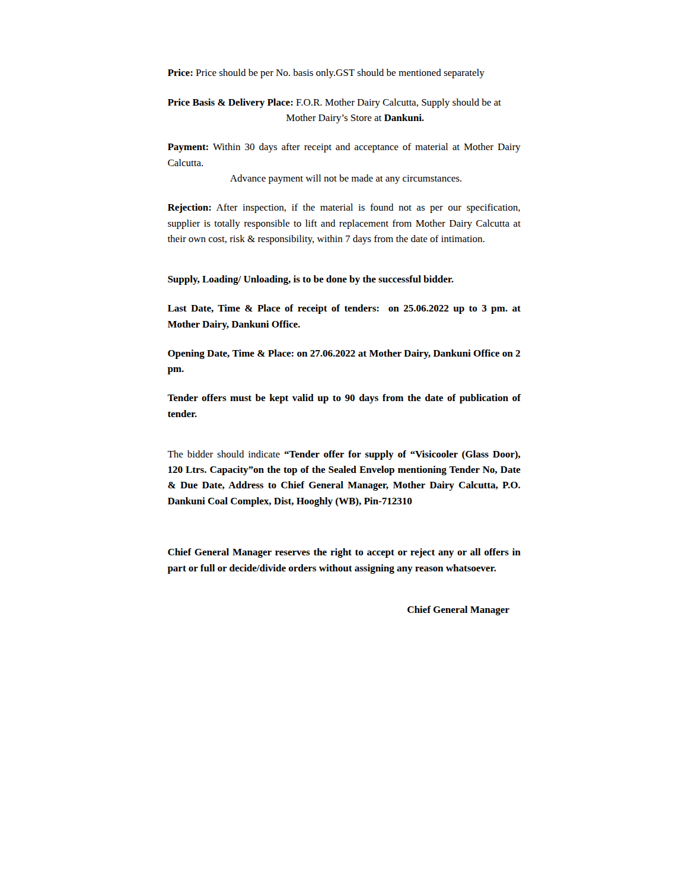Price: Price should be per No. basis only.GST should be mentioned separately
Price Basis & Delivery Place: F.O.R. Mother Dairy Calcutta, Supply should be at Mother Dairy’s Store at Dankuni.
Payment: Within 30 days after receipt and acceptance of material at Mother Dairy Calcutta. Advance payment will not be made at any circumstances.
Rejection: After inspection, if the material is found not as per our specification, supplier is totally responsible to lift and replacement from Mother Dairy Calcutta at their own cost, risk & responsibility, within 7 days from the date of intimation.
Supply, Loading/ Unloading, is to be done by the successful bidder.
Last Date, Time & Place of receipt of tenders: on 25.06.2022 up to 3 pm. at Mother Dairy, Dankuni Office.
Opening Date, Time & Place: on 27.06.2022 at Mother Dairy, Dankuni Office on 2 pm.
Tender offers must be kept valid up to 90 days from the date of publication of tender.
The bidder should indicate “Tender offer for supply of “Visicooler (Glass Door), 120 Ltrs. Capacity”on the top of the Sealed Envelop mentioning Tender No, Date & Due Date, Address to Chief General Manager, Mother Dairy Calcutta, P.O. Dankuni Coal Complex, Dist, Hooghly (WB), Pin-712310
Chief General Manager reserves the right to accept or reject any or all offers in part or full or decide/divide orders without assigning any reason whatsoever.
Chief General Manager